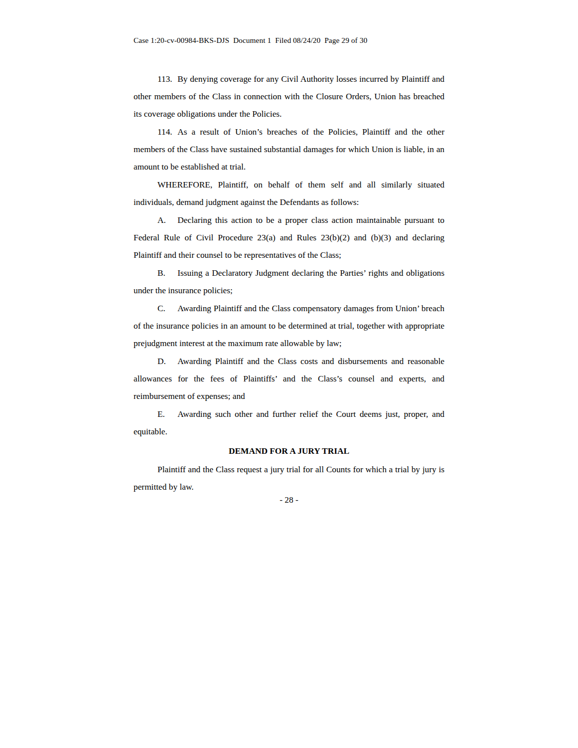Case 1:20-cv-00984-BKS-DJS Document 1 Filed 08/24/20 Page 29 of 30
113. By denying coverage for any Civil Authority losses incurred by Plaintiff and other members of the Class in connection with the Closure Orders, Union has breached its coverage obligations under the Policies.
114. As a result of Union’s breaches of the Policies, Plaintiff and the other members of the Class have sustained substantial damages for which Union is liable, in an amount to be established at trial.
WHEREFORE, Plaintiff, on behalf of them self and all similarly situated individuals, demand judgment against the Defendants as follows:
A. Declaring this action to be a proper class action maintainable pursuant to Federal Rule of Civil Procedure 23(a) and Rules 23(b)(2) and (b)(3) and declaring Plaintiff and their counsel to be representatives of the Class;
B. Issuing a Declaratory Judgment declaring the Parties’ rights and obligations under the insurance policies;
C. Awarding Plaintiff and the Class compensatory damages from Union’ breach of the insurance policies in an amount to be determined at trial, together with appropriate prejudgment interest at the maximum rate allowable by law;
D. Awarding Plaintiff and the Class costs and disbursements and reasonable allowances for the fees of Plaintiffs’ and the Class’s counsel and experts, and reimbursement of expenses; and
E. Awarding such other and further relief the Court deems just, proper, and equitable.
DEMAND FOR A JURY TRIAL
Plaintiff and the Class request a jury trial for all Counts for which a trial by jury is permitted by law.
- 28 -